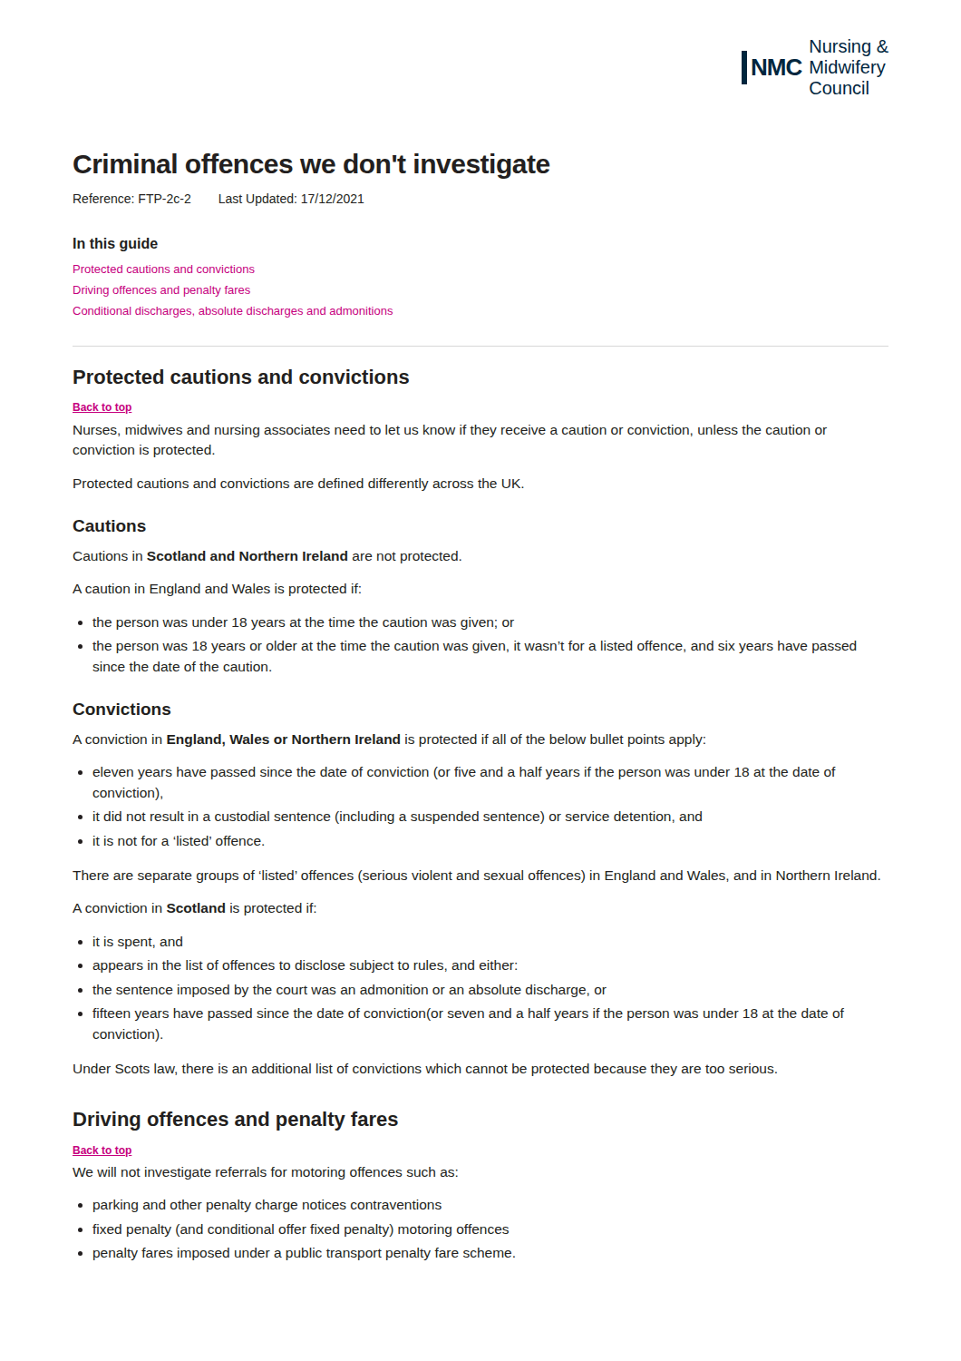NMC Nursing &
Midwifery
Council
Criminal offences we don't investigate
Reference: FTP-2c-2 Last Updated: 17/12/2021
In this guide
Protected cautions and convictions
Driving offences and penalty fares
Conditional discharges, absolute discharges and admonitions
Protected cautions and convictions
Back to top
Nurses, midwives and nursing associates need to let us know if they receive a caution or conviction, unless the caution or conviction is protected.
Protected cautions and convictions are defined differently across the UK.
Cautions
Cautions in Scotland and Northern Ireland are not protected.
A caution in England and Wales is protected if:
the person was under 18 years at the time the caution was given; or
the person was 18 years or older at the time the caution was given, it wasn’t for a listed offence, and six years have passed since the date of the caution.
Convictions
A conviction in England, Wales or Northern Ireland is protected if all of the below bullet points apply:
eleven years have passed since the date of conviction (or five and a half years if the person was under 18 at the date of conviction),
it did not result in a custodial sentence (including a suspended sentence) or service detention, and
it is not for a ‘listed’ offence.
There are separate groups of ‘listed’ offences (serious violent and sexual offences) in England and Wales, and in Northern Ireland.
A conviction in Scotland is protected if:
it is spent, and
appears in the list of offences to disclose subject to rules, and either:
the sentence imposed by the court was an admonition or an absolute discharge, or
fifteen years have passed since the date of conviction(or seven and a half years if the person was under 18 at the date of conviction).
Under Scots law, there is an additional list of convictions which cannot be protected because they are too serious.
Driving offences and penalty fares
Back to top
We will not investigate referrals for motoring offences such as:
parking and other penalty charge notices contraventions
fixed penalty (and conditional offer fixed penalty) motoring offences
penalty fares imposed under a public transport penalty fare scheme.